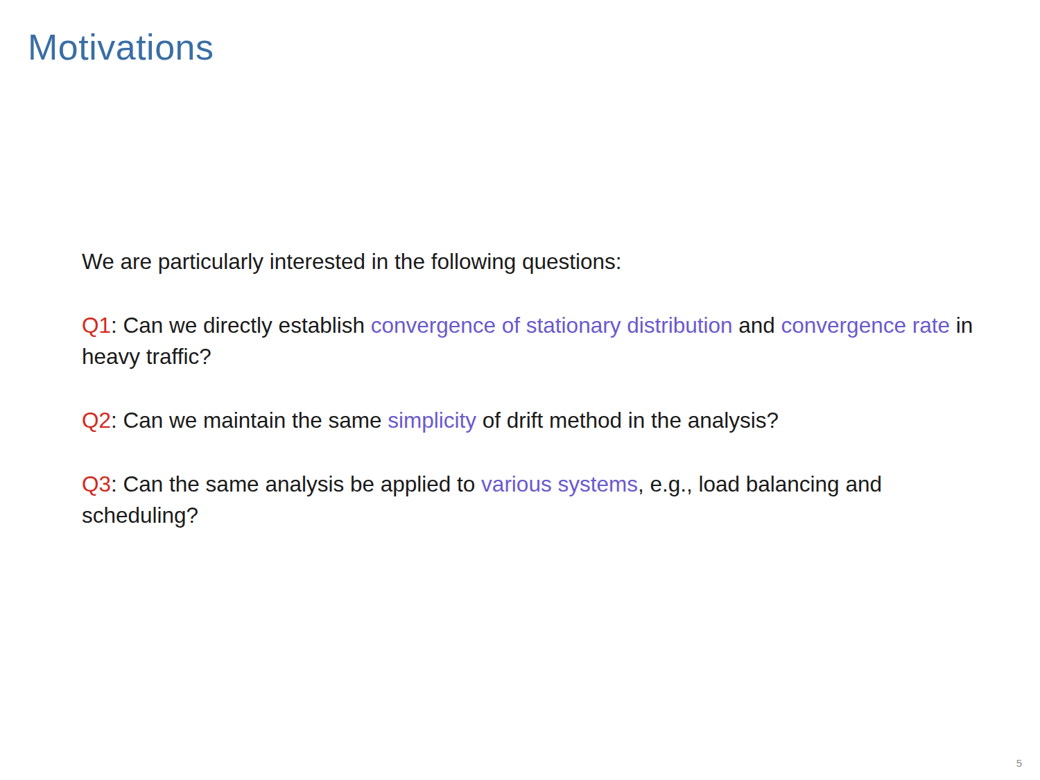Motivations
We are particularly interested in the following questions:
Q1: Can we directly establish convergence of stationary distribution and convergence rate in heavy traffic?
Q2: Can we maintain the same simplicity of drift method in the analysis?
Q3: Can the same analysis be applied to various systems, e.g., load balancing and scheduling?
5